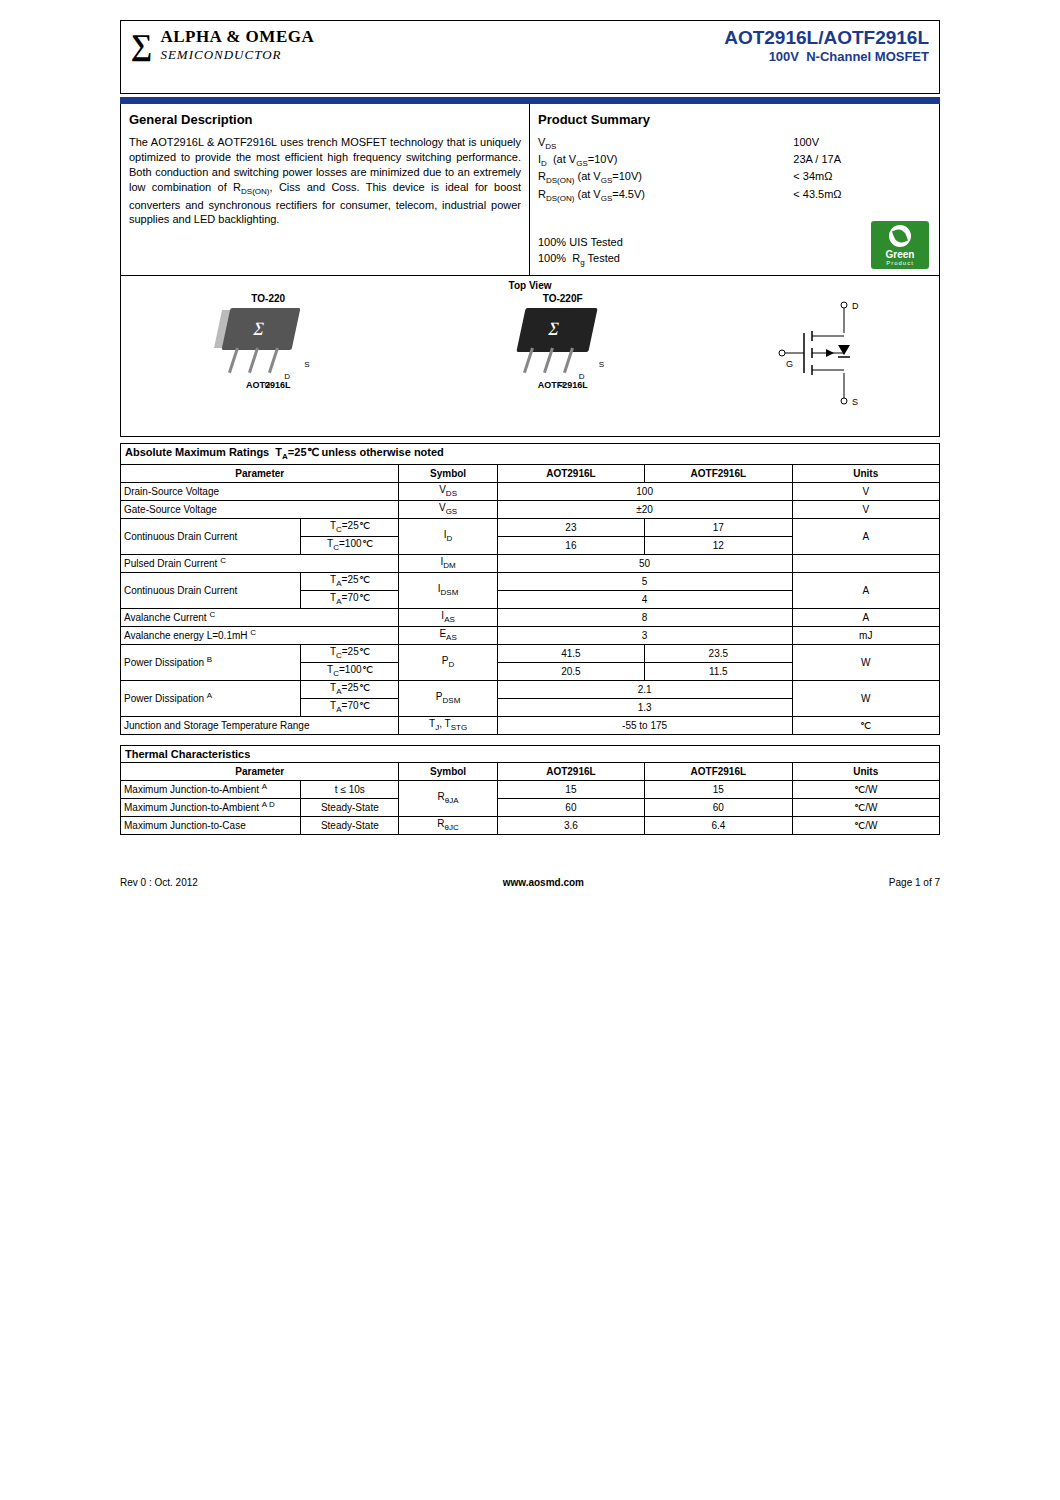∑
ALPHA & OMEGA
SEMICONDUCTOR
AOT2916L/AOTF2916L
100V N-Channel MOSFET
General Description
The AOT2916L & AOTF2916L uses trench MOSFET technology that is uniquely optimized to provide the most efficient high frequency switching performance. Both conduction and switching power losses are minimized due to an extremely low combination of RDS(ON), Ciss and Coss. This device is ideal for boost converters and synchronous rectifiers for consumer, telecom, industrial power supplies and LED backlighting.
Product Summary
| V DS | 100V |
| I D (at V GS =10V) | 23A / 17A |
| R DS(ON) (at V GS =10V) | < 34mΩ |
| R DS(ON) (at V GS =4.5V) | < 43.5mΩ |
100% UIS Tested
100% Rg Tested
Green
Product
Top View
TO-220
∑
S D G
AOT2916L
TO-220F
∑
S D G
AOTF2916L
D S G
Absolute Maximum Ratings TA=25℃ unless otherwise noted
| Parameter | Symbol | AOT2916L | AOTF2916L | Units |
| --- | --- | --- | --- | --- |
| Drain-Source Voltage | V DS | 100 | V |
| Gate-Source Voltage | V GS | ±20 | V |
| Continuous Drain Current | T C =25℃ | I D | 23 | 17 | A |
| T C =100℃ | 16 | 12 |
| Pulsed Drain Current C | I DM | 50 | |
| Continuous Drain Current | T A =25℃ | I DSM | 5 | A |
| T A =70℃ | 4 |
| Avalanche Current C | I AS | 8 | A |
| Avalanche energy L=0.1mH C | E AS | 3 | mJ |
| Power Dissipation B | T C =25℃ | P D | 41.5 | 23.5 | W |
| T C =100℃ | 20.5 | 11.5 |
| Power Dissipation A | T A =25℃ | P DSM | 2.1 | W |
| T A =70℃ | 1.3 |
| Junction and Storage Temperature Range | T J , T STG | -55 to 175 | ℃ |
Thermal Characteristics
| Parameter | Symbol | AOT2916L | AOTF2916L | Units |
| --- | --- | --- | --- | --- |
| Maximum Junction-to-Ambient A | t ≤ 10s | R θJA | 15 | 15 | ℃/W |
| Maximum Junction-to-Ambient A D | Steady-State | 60 | 60 | ℃/W |
| Maximum Junction-to-Case | Steady-State | R θJC | 3.6 | 6.4 | ℃/W |
Rev 0 : Oct. 2012
www.aosmd.com
Page 1 of 7